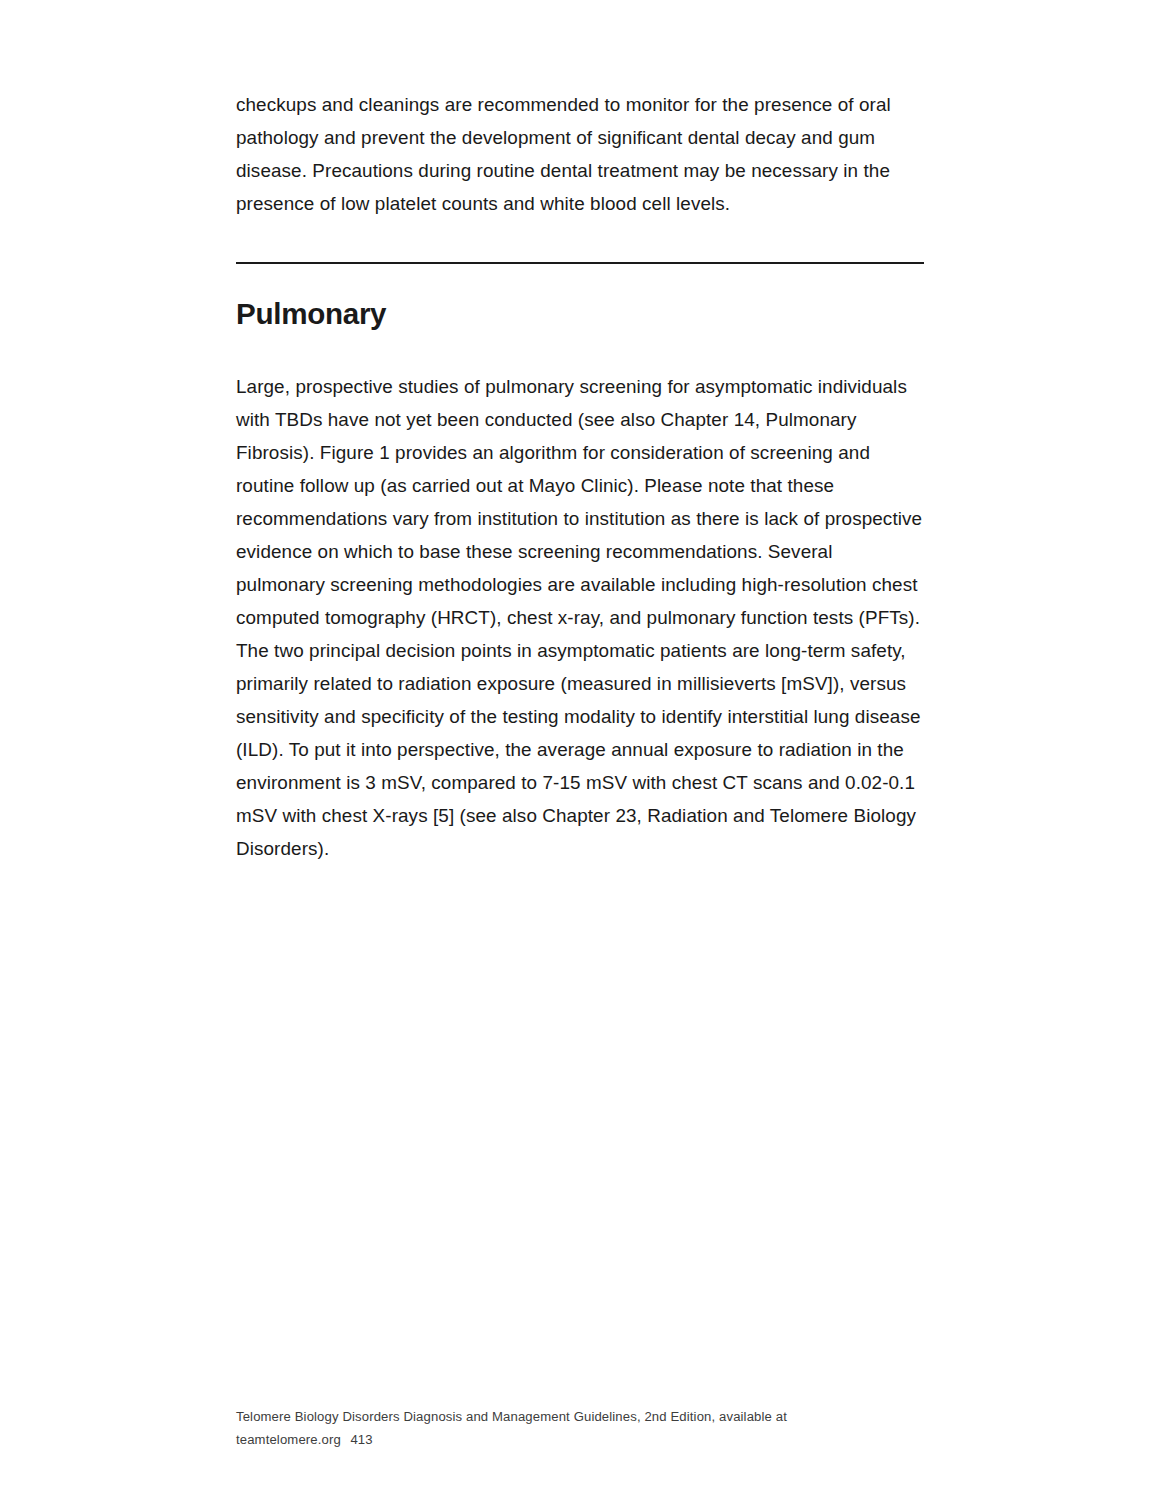checkups and cleanings are recommended to monitor for the presence of oral pathology and prevent the development of significant dental decay and gum disease. Precautions during routine dental treatment may be necessary in the presence of low platelet counts and white blood cell levels.
Pulmonary
Large, prospective studies of pulmonary screening for asymptomatic individuals with TBDs have not yet been conducted (see also Chapter 14, Pulmonary Fibrosis). Figure 1 provides an algorithm for consideration of screening and routine follow up (as carried out at Mayo Clinic). Please note that these recommendations vary from institution to institution as there is lack of prospective evidence on which to base these screening recommendations. Several pulmonary screening methodologies are available including high-resolution chest computed tomography (HRCT), chest x-ray, and pulmonary function tests (PFTs). The two principal decision points in asymptomatic patients are long-term safety, primarily related to radiation exposure (measured in millisieverts [mSV]), versus sensitivity and specificity of the testing modality to identify interstitial lung disease (ILD). To put it into perspective, the average annual exposure to radiation in the environment is 3 mSV, compared to 7-15 mSV with chest CT scans and 0.02-0.1 mSV with chest X-rays [5] (see also Chapter 23, Radiation and Telomere Biology Disorders).
Telomere Biology Disorders Diagnosis and Management Guidelines, 2nd Edition, available at teamtelomere.org413